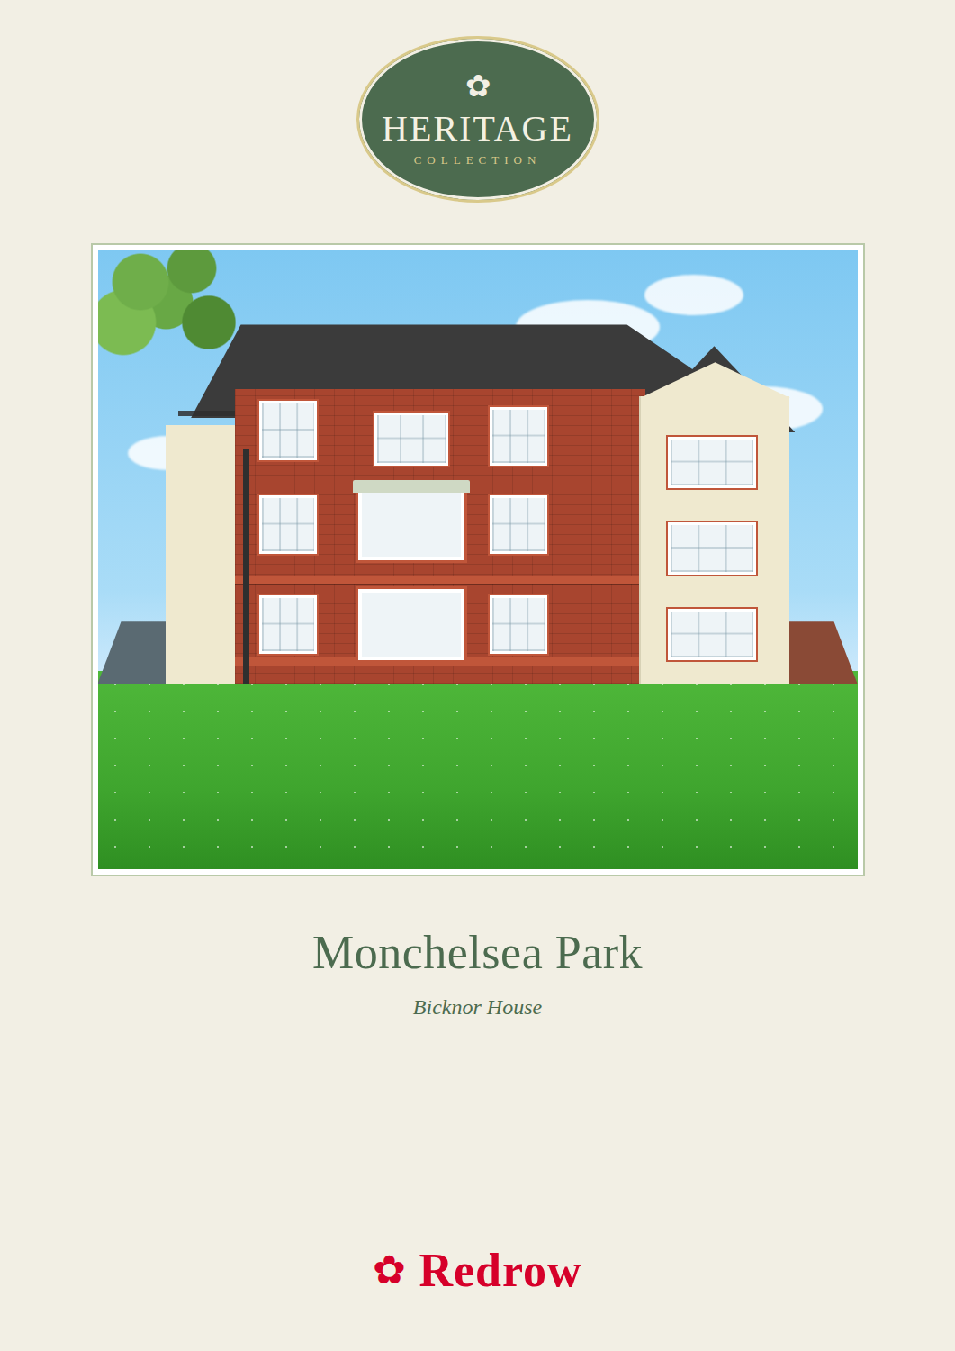✿
HERITAGE
COLLECTION
Monchelsea Park
Bicknor House
✿ Redrow